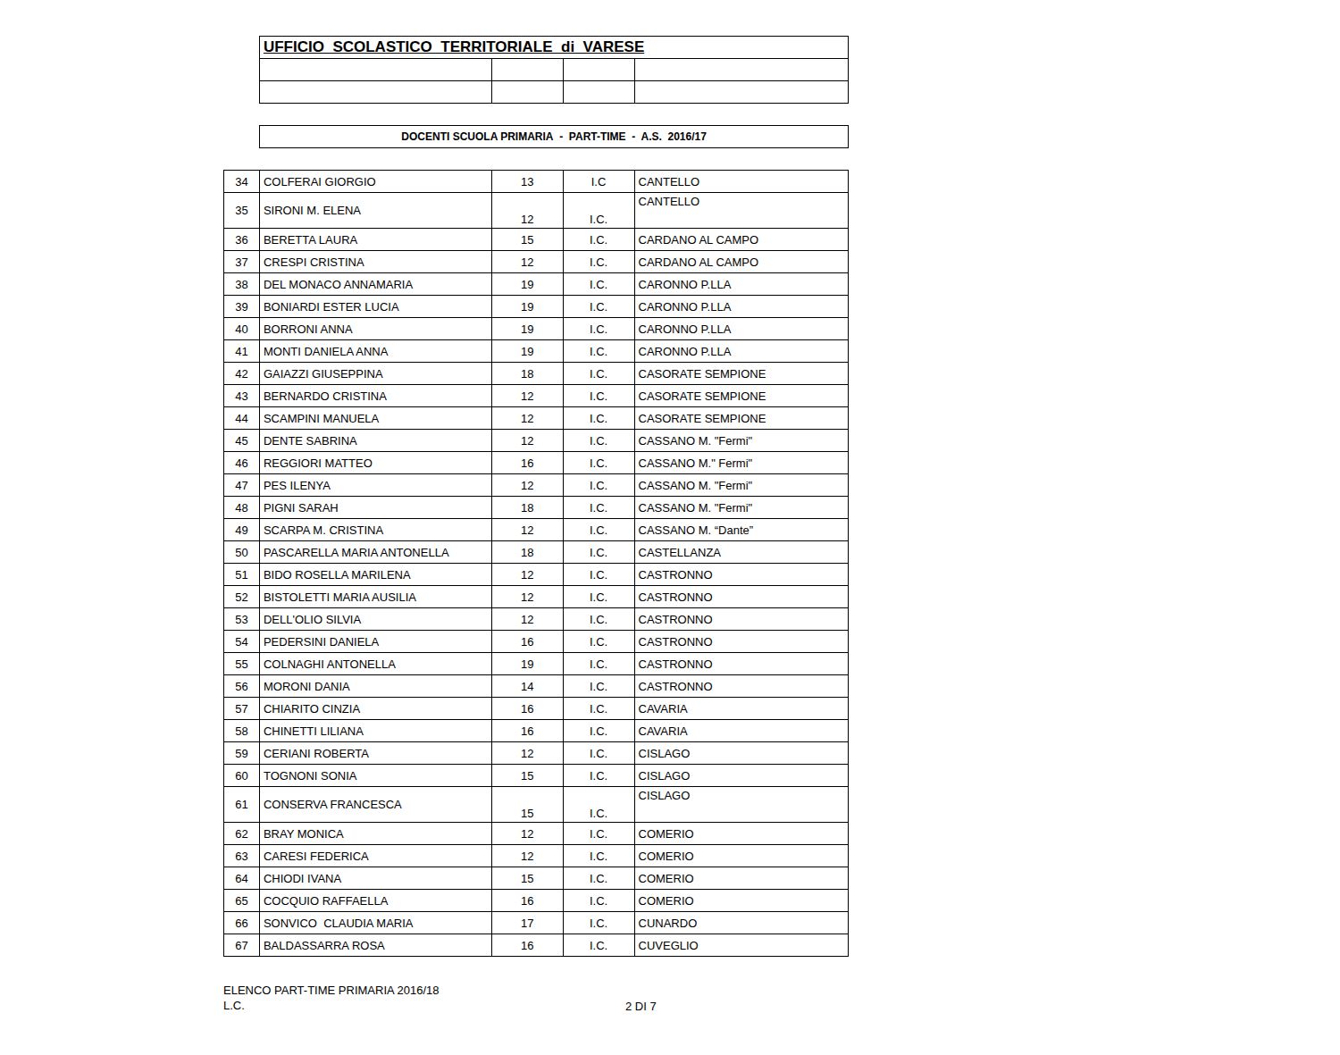| | UFFICIO SCOLASTICO TERRITORIALE di VARESE | |
| | DOCENTI SCUOLA PRIMARIA - PART-TIME - A.S. 2016/17 | |
| 34 | COLFERAI GIORGIO | 13 | I.C | CANTELLO | |
| 35 | SIRONI M. ELENA | 12 | I.C. | CANTELLO | |
| 36 | BERETTA LAURA | 15 | I.C. | CARDANO AL CAMPO | |
| 37 | CRESPI CRISTINA | 12 | I.C. | CARDANO AL CAMPO | |
| 38 | DEL MONACO ANNAMARIA | 19 | I.C. | CARONNO P.LLA | |
| 39 | BONIARDI ESTER LUCIA | 19 | I.C. | CARONNO P.LLA | |
| 40 | BORRONI ANNA | 19 | I.C. | CARONNO P.LLA | |
| 41 | MONTI DANIELA ANNA | 19 | I.C. | CARONNO P.LLA | |
| 42 | GAIAZZI GIUSEPPINA | 18 | I.C. | CASORATE SEMPIONE | |
| 43 | BERNARDO CRISTINA | 12 | I.C. | CASORATE SEMPIONE | |
| 44 | SCAMPINI MANUELA | 12 | I.C. | CASORATE SEMPIONE | |
| 45 | DENTE SABRINA | 12 | I.C. | CASSANO M. "Fermi" | |
| 46 | REGGIORI MATTEO | 16 | I.C. | CASSANO M." Fermi" | |
| 47 | PES ILENYA | 12 | I.C. | CASSANO M. "Fermi" | |
| 48 | PIGNI SARAH | 18 | I.C. | CASSANO M. "Fermi" | |
| 49 | SCARPA M. CRISTINA | 12 | I.C. | CASSANO M. “Dante” | |
| 50 | PASCARELLA MARIA ANTONELLA | 18 | I.C. | CASTELLANZA | |
| 51 | BIDO ROSELLA MARILENA | 12 | I.C. | CASTRONNO | |
| 52 | BISTOLETTI MARIA AUSILIA | 12 | I.C. | CASTRONNO | |
| 53 | DELL'OLIO SILVIA | 12 | I.C. | CASTRONNO | |
| 54 | PEDERSINI DANIELA | 16 | I.C. | CASTRONNO | |
| 55 | COLNAGHI ANTONELLA | 19 | I.C. | CASTRONNO | |
| 56 | MORONI DANIA | 14 | I.C. | CASTRONNO | |
| 57 | CHIARITO CINZIA | 16 | I.C. | CAVARIA | |
| 58 | CHINETTI LILIANA | 16 | I.C. | CAVARIA | |
| 59 | CERIANI ROBERTA | 12 | I.C. | CISLAGO | |
| 60 | TOGNONI SONIA | 15 | I.C. | CISLAGO | |
| 61 | CONSERVA FRANCESCA | 15 | I.C. | CISLAGO | |
| 62 | BRAY MONICA | 12 | I.C. | COMERIO | |
| 63 | CARESI FEDERICA | 12 | I.C. | COMERIO | |
| 64 | CHIODI IVANA | 15 | I.C. | COMERIO | |
| 65 | COCQUIO RAFFAELLA | 16 | I.C. | COMERIO | |
| 66 | SONVICO CLAUDIA MARIA | 17 | I.C. | CUNARDO | |
| 67 | BALDASSARRA ROSA | 16 | I.C. | CUVEGLIO | |
ELENCO PART-TIME PRIMARIA 2016/18
L.C.
2 DI 7